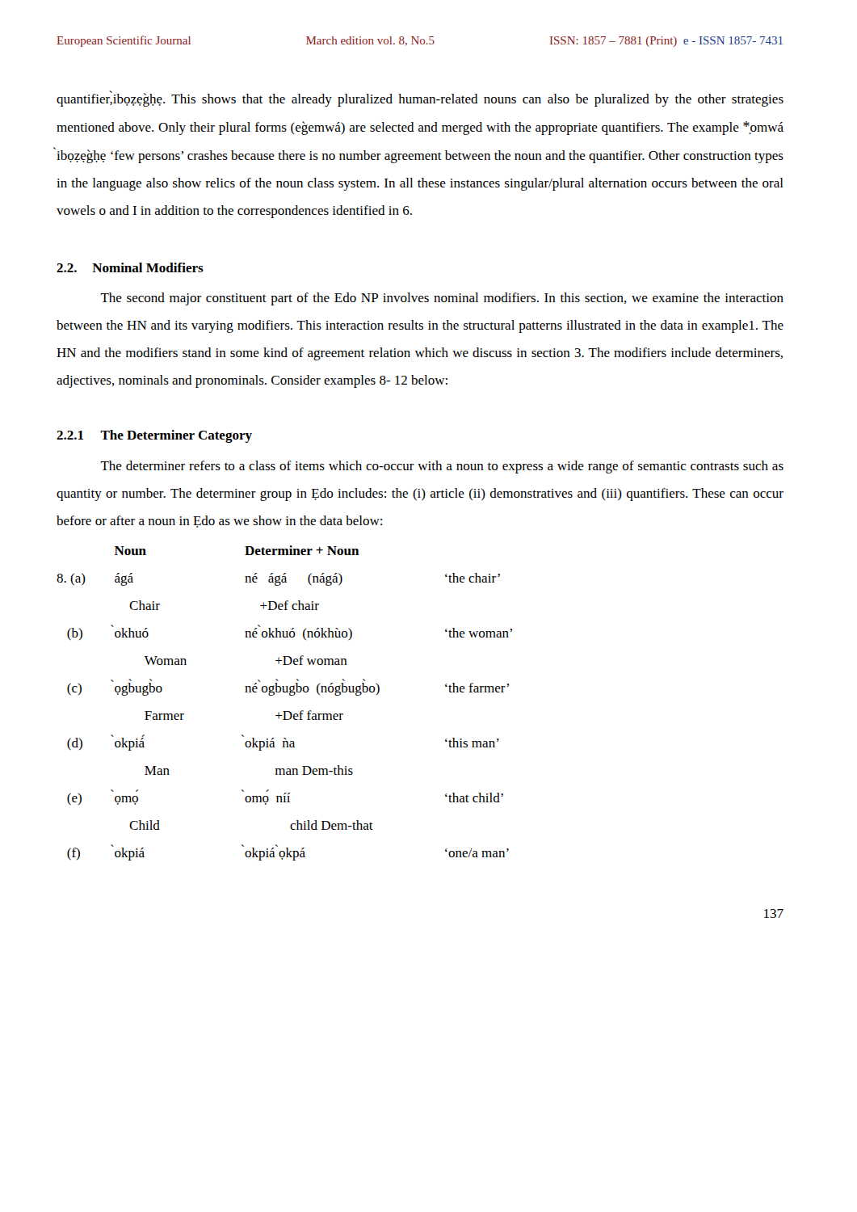European Scientific Journal March edition vol. 8, No.5 ISSN: 1857 – 7881 (Print) e - ISSN 1857- 7431
quantifier,̀ibọẓẹg̀ḥẹ. This shows that the already pluralized human-related nouns can also be pluralized by the other strategies mentioned above. Only their plural forms (eg̀emwá) are selected and merged with the appropriate quantifiers. The example *̣omwá ̀ibọẓẹg̀ḥẹ ‘few persons’ crashes because there is no number agreement between the noun and the quantifier. Other construction types in the language also show relics of the noun class system. In all these instances singular/plural alternation occurs between the oral vowels o and I in addition to the correspondences identified in 6.
2.2. Nominal Modifiers
The second major constituent part of the Edo NP involves nominal modifiers. In this section, we examine the interaction between the HN and its varying modifiers. This interaction results in the structural patterns illustrated in the data in example1. The HN and the modifiers stand in some kind of agreement relation which we discuss in section 3. The modifiers include determiners, adjectives, nominals and pronominals. Consider examples 8- 12 below:
2.2.1 The Determiner Category
The determiner refers to a class of items which co-occur with a noun to express a wide range of semantic contrasts such as quantity or number. The determiner group in Ẹdo includes: the (i) article (ii) demonstratives and (iii) quantifiers. These can occur before or after a noun in Ẹdo as we show in the data below:
Noun Determiner + Noun
8. (a) ágá né ágá (nágá)‘the chair’
8. (a) Chair+Def chair
(b)̀okhuó né ̀okhuó (nókhùo)‘the woman’
(b) Woman+Def woman
(c)̀ọgb̀ugb̀o né ̀ogb̀ugb̀o (nógb̀ugb̀o)‘the farmer’
(c) Farmer+Def farmer
(d)̀okpiá́̀okpiá ǹa‘this man’
(d) Man man Dem-this
(e)̀ọmọ́̀omọ́ níí‘that child’
(e) Child child Dem-that
(f)̀okpiá̀okpiá ̀ọkpá‘one/a man’
137